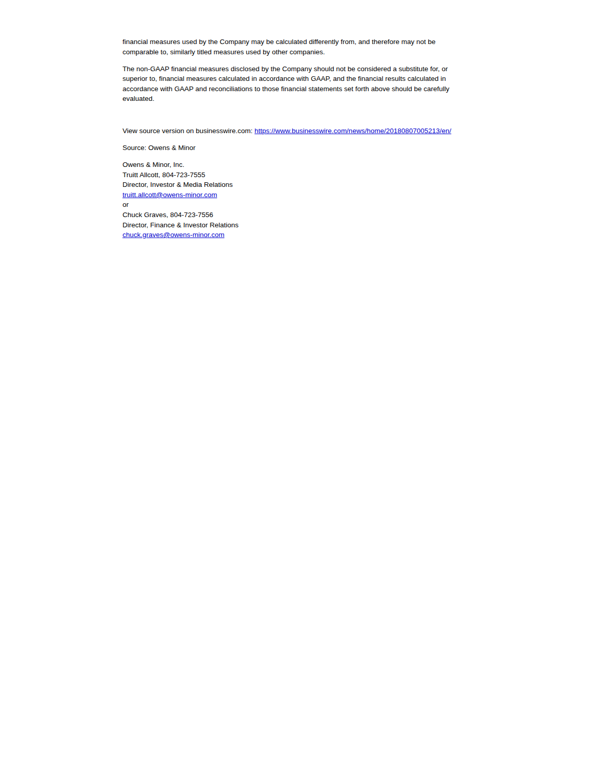financial measures used by the Company may be calculated differently from, and therefore may not be comparable to, similarly titled measures used by other companies.
The non-GAAP financial measures disclosed by the Company should not be considered a substitute for, or superior to, financial measures calculated in accordance with GAAP, and the financial results calculated in accordance with GAAP and reconciliations to those financial statements set forth above should be carefully evaluated.
View source version on businesswire.com: https://www.businesswire.com/news/home/20180807005213/en/
Source: Owens & Minor
Owens & Minor, Inc.
Truitt Allcott, 804-723-7555
Director, Investor & Media Relations
truitt.allcott@owens-minor.com
or
Chuck Graves, 804-723-7556
Director, Finance & Investor Relations
chuck.graves@owens-minor.com